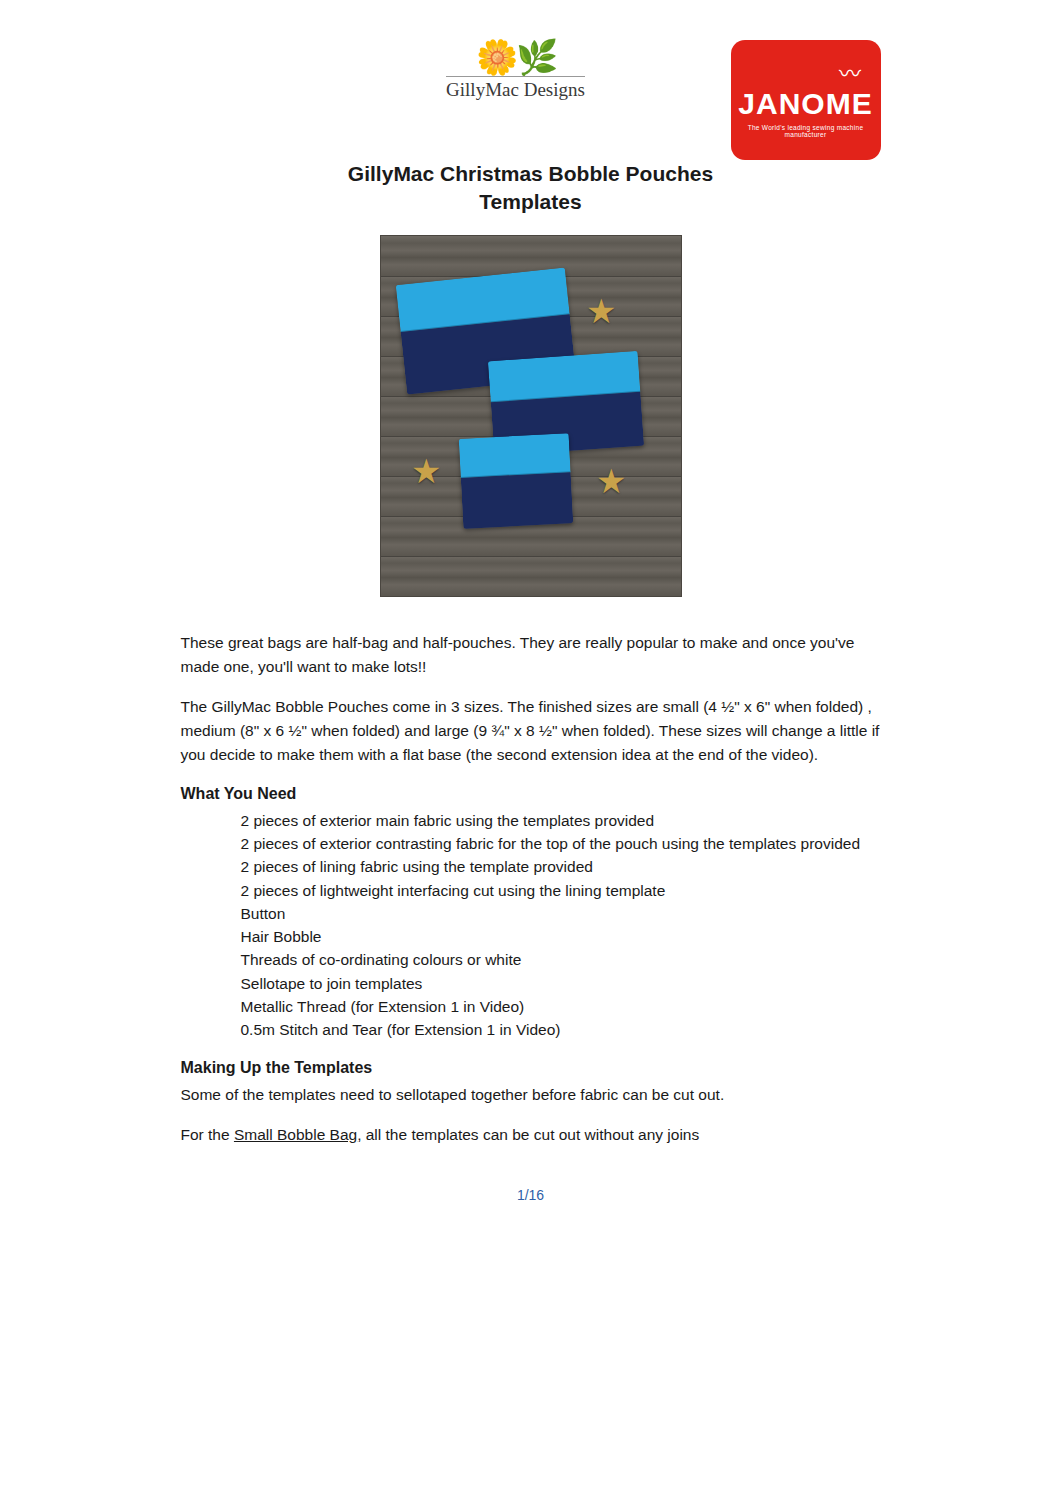🌼🌿
GillyMac Designs
〰
JANOME
The World's leading sewing machine manufacturer
GillyMac Christmas Bobble Pouches
Templates
★
★
★
These great bags are half-bag and half-pouches. They are really popular to make and once you've made one, you'll want to make lots!!
The GillyMac Bobble Pouches come in 3 sizes. The finished sizes are small (4 ½" x 6" when folded) , medium (8" x 6 ½" when folded) and large (9 ¾" x 8 ½" when folded). These sizes will change a little if you decide to make them with a flat base (the second extension idea at the end of the video).
What You Need
2 pieces of exterior main fabric using the templates provided
2 pieces of exterior contrasting fabric for the top of the pouch using the templates provided
2 pieces of lining fabric using the template provided
2 pieces of lightweight interfacing cut using the lining template
Button
Hair Bobble
Threads of co-ordinating colours or white
Sellotape to join templates
Metallic Thread (for Extension 1 in Video)
0.5m Stitch and Tear (for Extension 1 in Video)
Making Up the Templates
Some of the templates need to sellotaped together before fabric can be cut out.
For the Small Bobble Bag, all the templates can be cut out without any joins
1/16